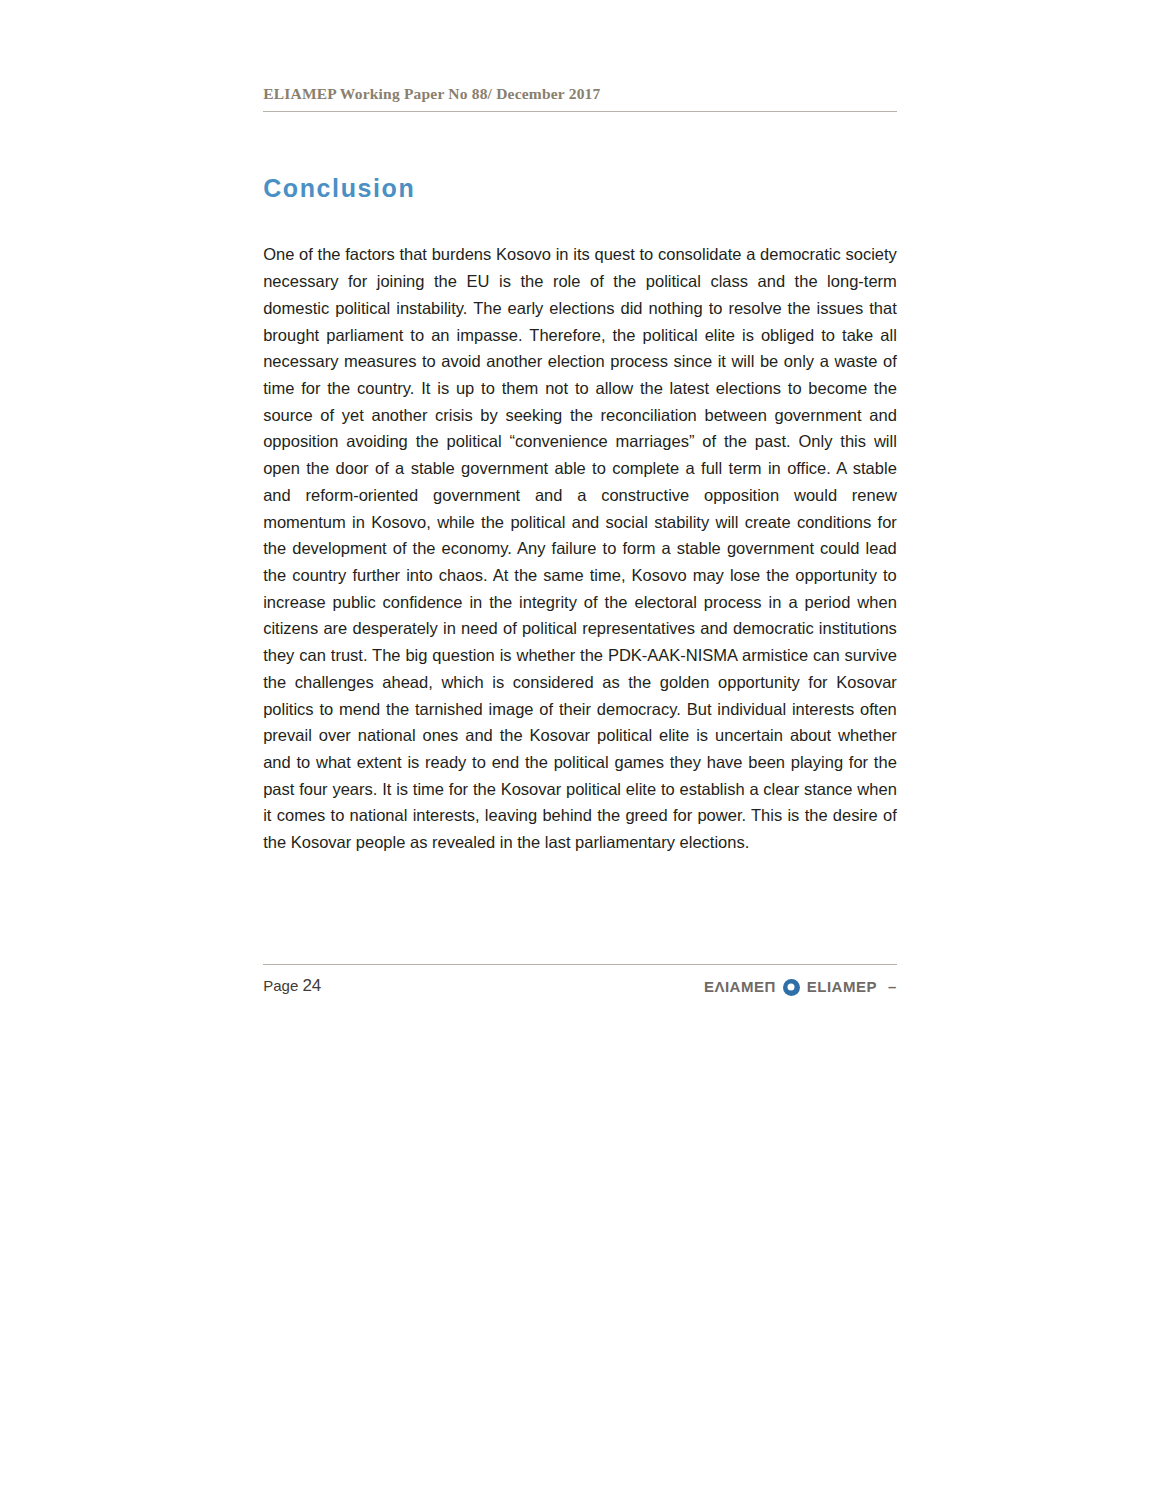ELIAMEP Working Paper No 88/ December 2017
Conclusion
One of the factors that burdens Kosovo in its quest to consolidate a democratic society necessary for joining the EU is the role of the political class and the long-term domestic political instability. The early elections did nothing to resolve the issues that brought parliament to an impasse. Therefore, the political elite is obliged to take all necessary measures to avoid another election process since it will be only a waste of time for the country. It is up to them not to allow the latest elections to become the source of yet another crisis by seeking the reconciliation between government and opposition avoiding the political “convenience marriages” of the past. Only this will open the door of a stable government able to complete a full term in office. A stable and reform-oriented government and a constructive opposition would renew momentum in Kosovo, while the political and social stability will create conditions for the development of the economy. Any failure to form a stable government could lead the country further into chaos. At the same time, Kosovo may lose the opportunity to increase public confidence in the integrity of the electoral process in a period when citizens are desperately in need of political representatives and democratic institutions they can trust. The big question is whether the PDK-AAK-NISMA armistice can survive the challenges ahead, which is considered as the golden opportunity for Kosovar politics to mend the tarnished image of their democracy. But individual interests often prevail over national ones and the Kosovar political elite is uncertain about whether and to what extent is ready to end the political games they have been playing for the past four years. It is time for the Kosovar political elite to establish a clear stance when it comes to national interests, leaving behind the greed for power. This is the desire of the Kosovar people as revealed in the last parliamentary elections.
Page 24
ΕΛΙΑΜΕΠ ELIAMEP –